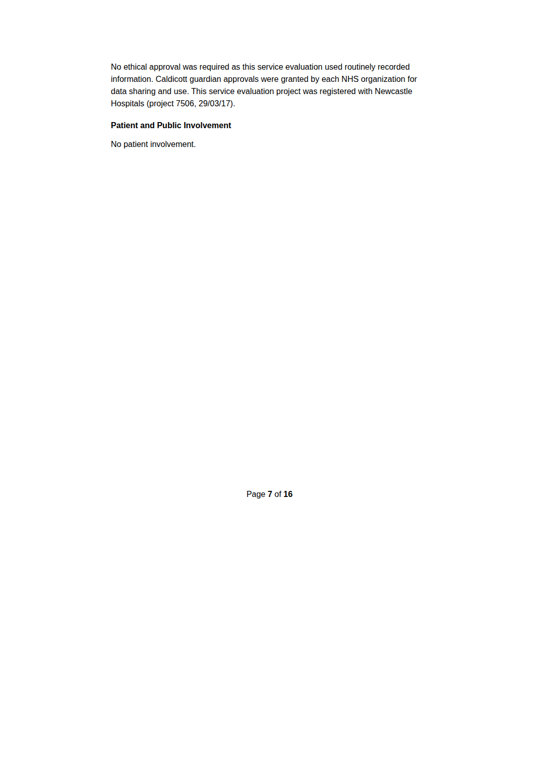No ethical approval was required as this service evaluation used routinely recorded information. Caldicott guardian approvals were granted by each NHS organization for data sharing and use. This service evaluation project was registered with Newcastle Hospitals (project 7506, 29/03/17).
Patient and Public Involvement
No patient involvement.
Page 7 of 16